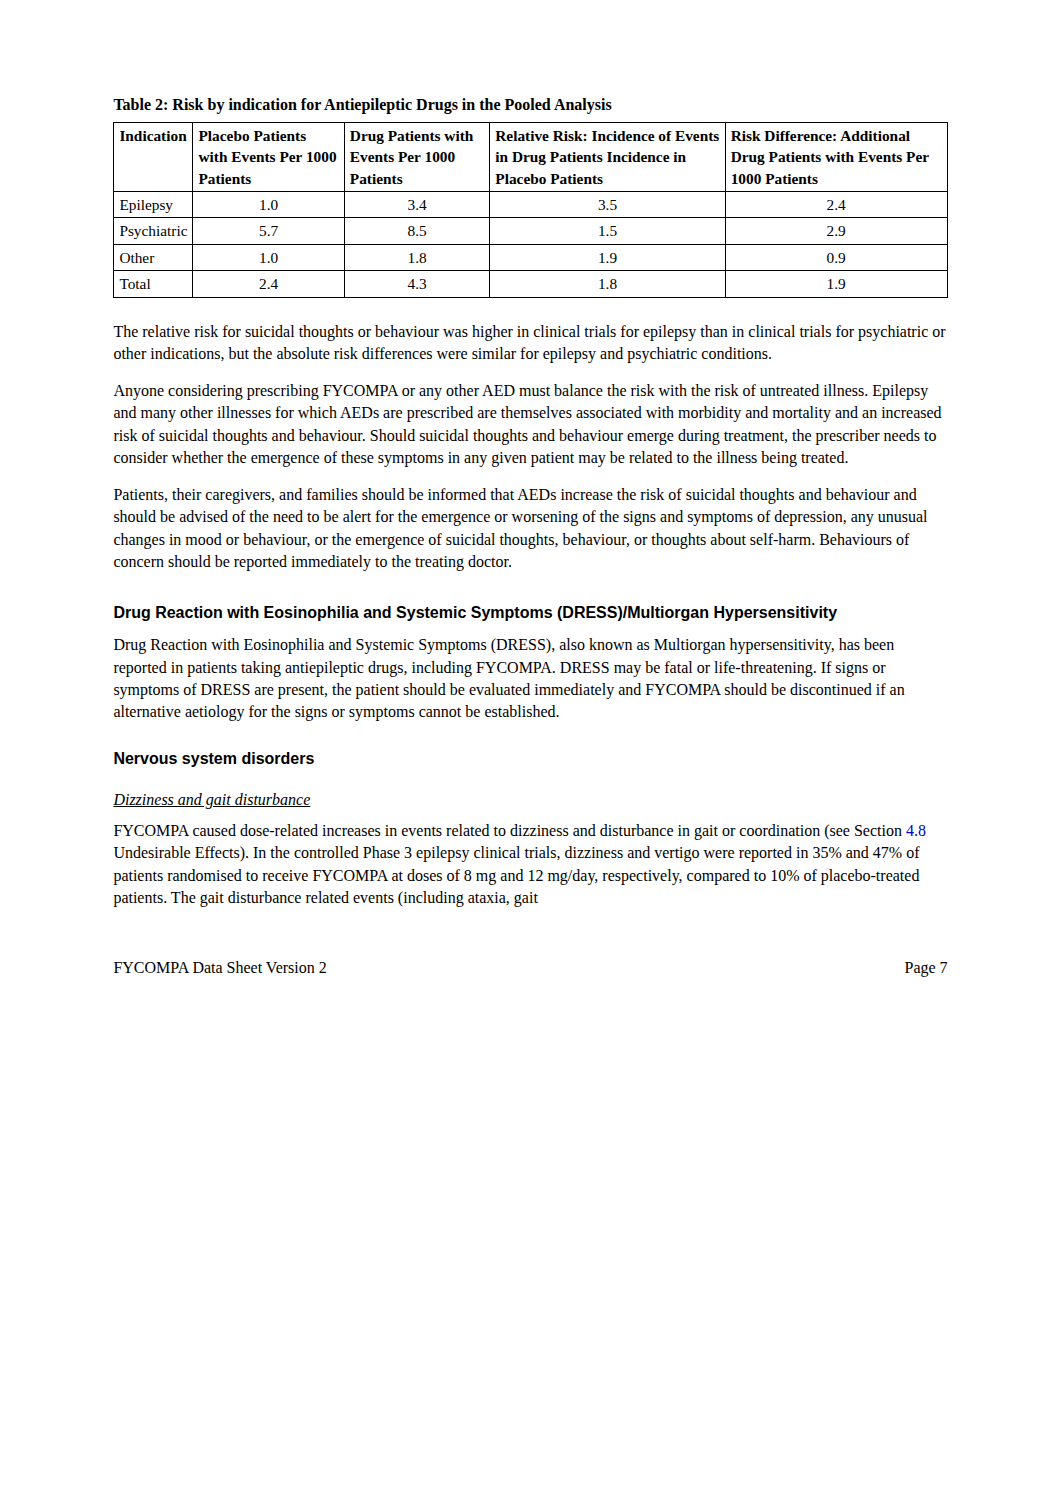Table 2: Risk by indication for Antiepileptic Drugs in the Pooled Analysis
| Indication | Placebo Patients with Events Per 1000 Patients | Drug Patients with Events Per 1000 Patients | Relative Risk: Incidence of Events in Drug Patients Incidence in Placebo Patients | Risk Difference: Additional Drug Patients with Events Per 1000 Patients |
| --- | --- | --- | --- | --- |
| Epilepsy | 1.0 | 3.4 | 3.5 | 2.4 |
| Psychiatric | 5.7 | 8.5 | 1.5 | 2.9 |
| Other | 1.0 | 1.8 | 1.9 | 0.9 |
| Total | 2.4 | 4.3 | 1.8 | 1.9 |
The relative risk for suicidal thoughts or behaviour was higher in clinical trials for epilepsy than in clinical trials for psychiatric or other indications, but the absolute risk differences were similar for epilepsy and psychiatric conditions.
Anyone considering prescribing FYCOMPA or any other AED must balance the risk with the risk of untreated illness. Epilepsy and many other illnesses for which AEDs are prescribed are themselves associated with morbidity and mortality and an increased risk of suicidal thoughts and behaviour. Should suicidal thoughts and behaviour emerge during treatment, the prescriber needs to consider whether the emergence of these symptoms in any given patient may be related to the illness being treated.
Patients, their caregivers, and families should be informed that AEDs increase the risk of suicidal thoughts and behaviour and should be advised of the need to be alert for the emergence or worsening of the signs and symptoms of depression, any unusual changes in mood or behaviour, or the emergence of suicidal thoughts, behaviour, or thoughts about self-harm. Behaviours of concern should be reported immediately to the treating doctor.
Drug Reaction with Eosinophilia and Systemic Symptoms (DRESS)/Multiorgan Hypersensitivity
Drug Reaction with Eosinophilia and Systemic Symptoms (DRESS), also known as Multiorgan hypersensitivity, has been reported in patients taking antiepileptic drugs, including FYCOMPA. DRESS may be fatal or life-threatening. If signs or symptoms of DRESS are present, the patient should be evaluated immediately and FYCOMPA should be discontinued if an alternative aetiology for the signs or symptoms cannot be established.
Nervous system disorders
Dizziness and gait disturbance
FYCOMPA caused dose-related increases in events related to dizziness and disturbance in gait or coordination (see Section 4.8 Undesirable Effects). In the controlled Phase 3 epilepsy clinical trials, dizziness and vertigo were reported in 35% and 47% of patients randomised to receive FYCOMPA at doses of 8 mg and 12 mg/day, respectively, compared to 10% of placebo-treated patients. The gait disturbance related events (including ataxia, gait
FYCOMPA Data Sheet Version 2 Page 7